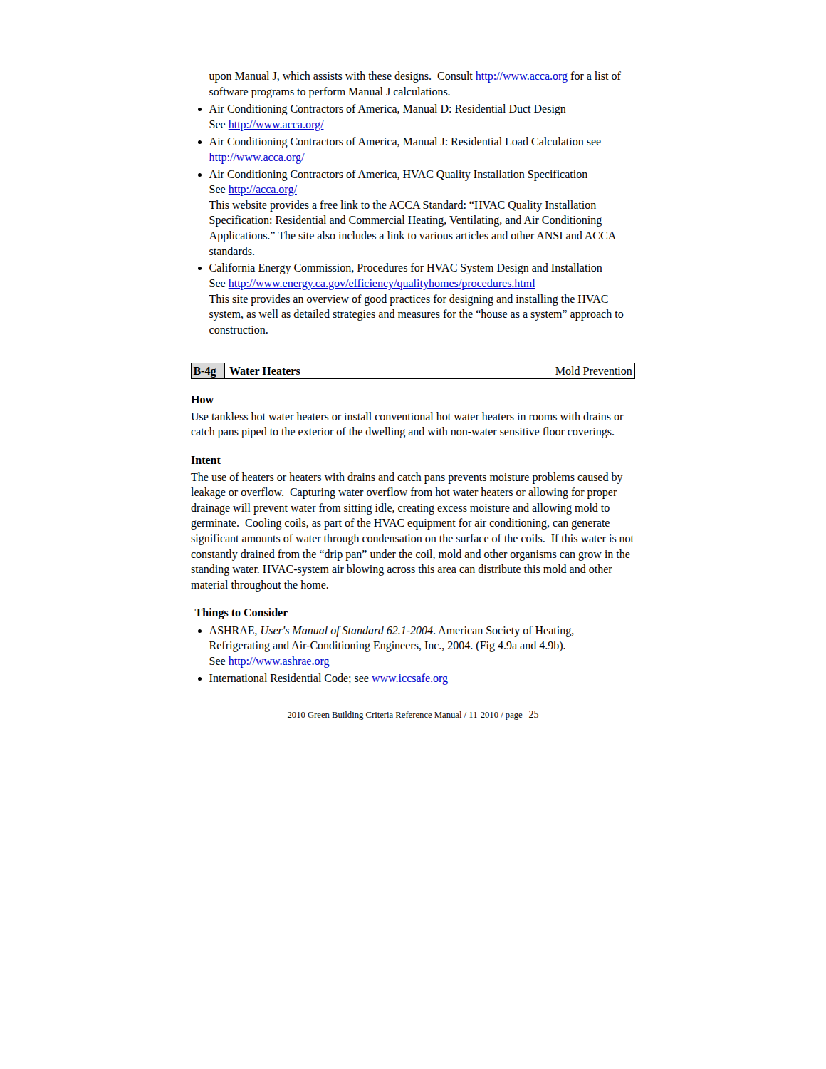upon Manual J, which assists with these designs. Consult http://www.acca.org for a list of software programs to perform Manual J calculations.
Air Conditioning Contractors of America, Manual D: Residential Duct Design
See http://www.acca.org/
Air Conditioning Contractors of America, Manual J: Residential Load Calculation see http://www.acca.org/
Air Conditioning Contractors of America, HVAC Quality Installation Specification
See http://acca.org/
This website provides a free link to the ACCA Standard: “HVAC Quality Installation Specification: Residential and Commercial Heating, Ventilating, and Air Conditioning Applications.” The site also includes a link to various articles and other ANSI and ACCA standards.
California Energy Commission, Procedures for HVAC System Design and Installation
See http://www.energy.ca.gov/efficiency/qualityhomes/procedures.html
This site provides an overview of good practices for designing and installing the HVAC system, as well as detailed strategies and measures for the “house as a system” approach to construction.
B-4g Water Heaters Mold Prevention
How
Use tankless hot water heaters or install conventional hot water heaters in rooms with drains or catch pans piped to the exterior of the dwelling and with non-water sensitive floor coverings.
Intent
The use of heaters or heaters with drains and catch pans prevents moisture problems caused by leakage or overflow. Capturing water overflow from hot water heaters or allowing for proper drainage will prevent water from sitting idle, creating excess moisture and allowing mold to germinate. Cooling coils, as part of the HVAC equipment for air conditioning, can generate significant amounts of water through condensation on the surface of the coils. If this water is not constantly drained from the “drip pan” under the coil, mold and other organisms can grow in the standing water. HVAC-system air blowing across this area can distribute this mold and other material throughout the home.
Things to Consider
ASHRAE, User's Manual of Standard 62.1-2004. American Society of Heating, Refrigerating and Air-Conditioning Engineers, Inc., 2004. (Fig 4.9a and 4.9b).
See http://www.ashrae.org
International Residential Code; see www.iccsafe.org
2010 Green Building Criteria Reference Manual / 11-2010 / page 25